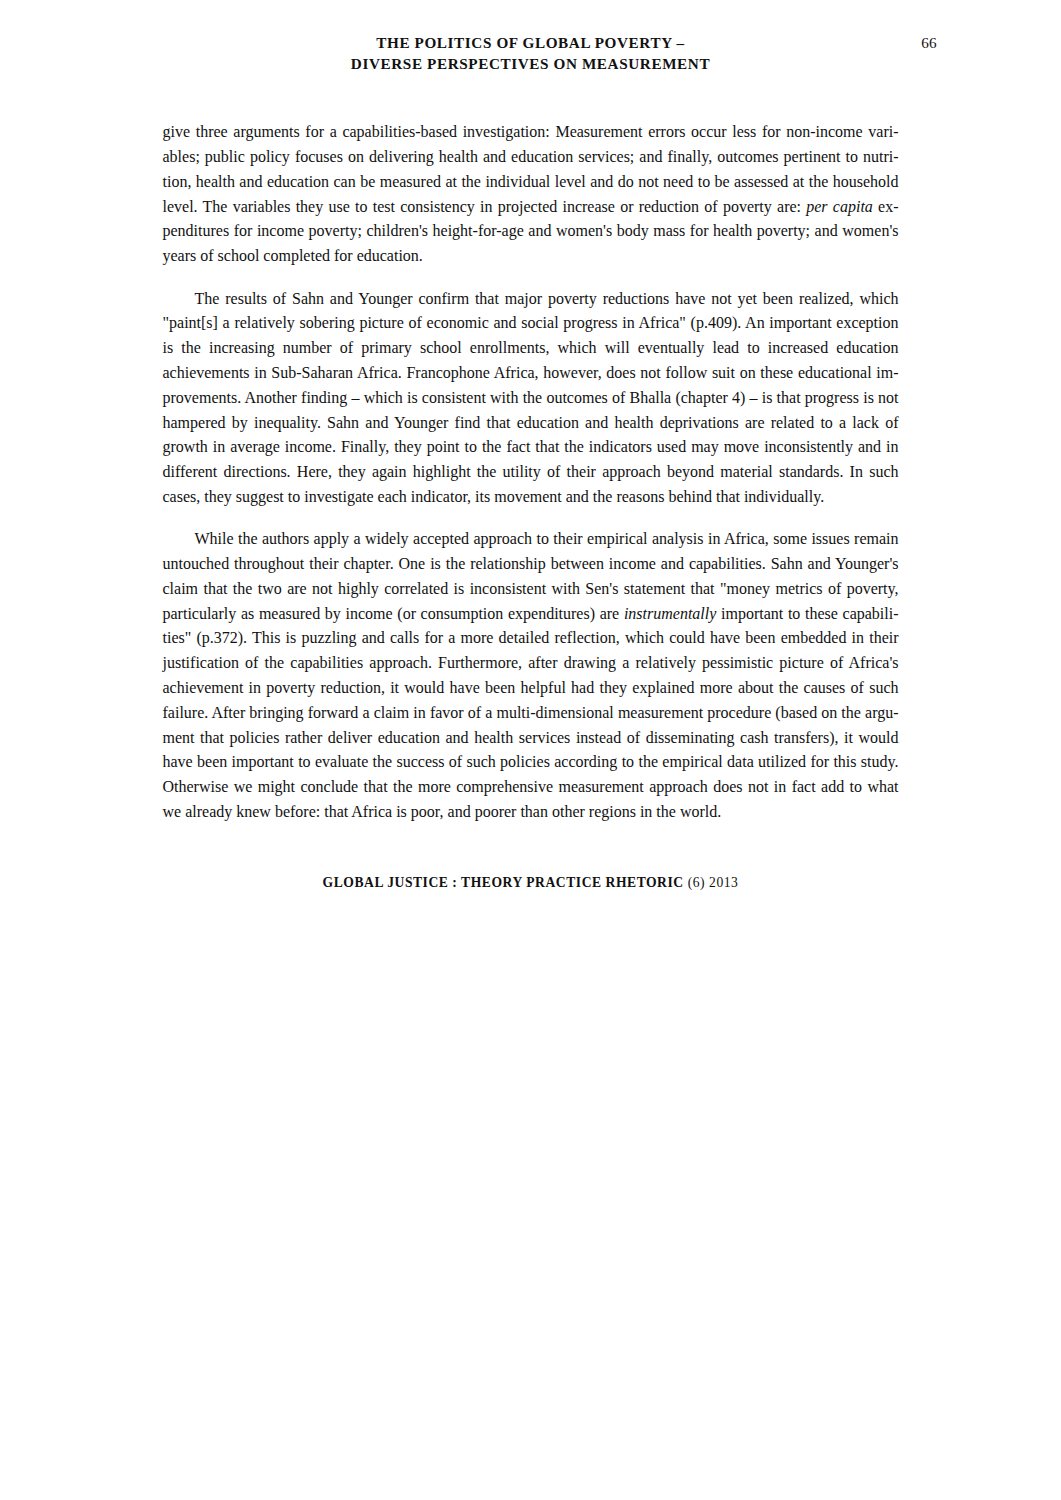66 The Politics of Global Poverty –
Diverse Perspectives on Measurement
give three arguments for a capabilities-based investigation: Measurement errors occur less for non-income variables; public policy focuses on delivering health and education services; and finally, outcomes pertinent to nutrition, health and education can be measured at the individual level and do not need to be assessed at the household level. The variables they use to test consistency in projected increase or reduction of poverty are: per capita expenditures for income poverty; children's height-for-age and women's body mass for health poverty; and women's years of school completed for education.
The results of Sahn and Younger confirm that major poverty reductions have not yet been realized, which "paint[s] a relatively sobering picture of economic and social progress in Africa" (p.409). An important exception is the increasing number of primary school enrollments, which will eventually lead to increased education achievements in Sub-Saharan Africa. Francophone Africa, however, does not follow suit on these educational improvements. Another finding – which is consistent with the outcomes of Bhalla (chapter 4) – is that progress is not hampered by inequality. Sahn and Younger find that education and health deprivations are related to a lack of growth in average income. Finally, they point to the fact that the indicators used may move inconsistently and in different directions. Here, they again highlight the utility of their approach beyond material standards. In such cases, they suggest to investigate each indicator, its movement and the reasons behind that individually.
While the authors apply a widely accepted approach to their empirical analysis in Africa, some issues remain untouched throughout their chapter. One is the relationship between income and capabilities. Sahn and Younger's claim that the two are not highly correlated is inconsistent with Sen's statement that "money metrics of poverty, particularly as measured by income (or consumption expenditures) are instrumentally important to these capabilities" (p.372). This is puzzling and calls for a more detailed reflection, which could have been embedded in their justification of the capabilities approach. Furthermore, after drawing a relatively pessimistic picture of Africa's achievement in poverty reduction, it would have been helpful had they explained more about the causes of such failure. After bringing forward a claim in favor of a multi-dimensional measurement procedure (based on the argument that policies rather deliver education and health services instead of disseminating cash transfers), it would have been important to evaluate the success of such policies according to the empirical data utilized for this study. Otherwise we might conclude that the more comprehensive measurement approach does not in fact add to what we already knew before: that Africa is poor, and poorer than other regions in the world.
Global Justice : Theory Practice Rhetoric (6) 2013